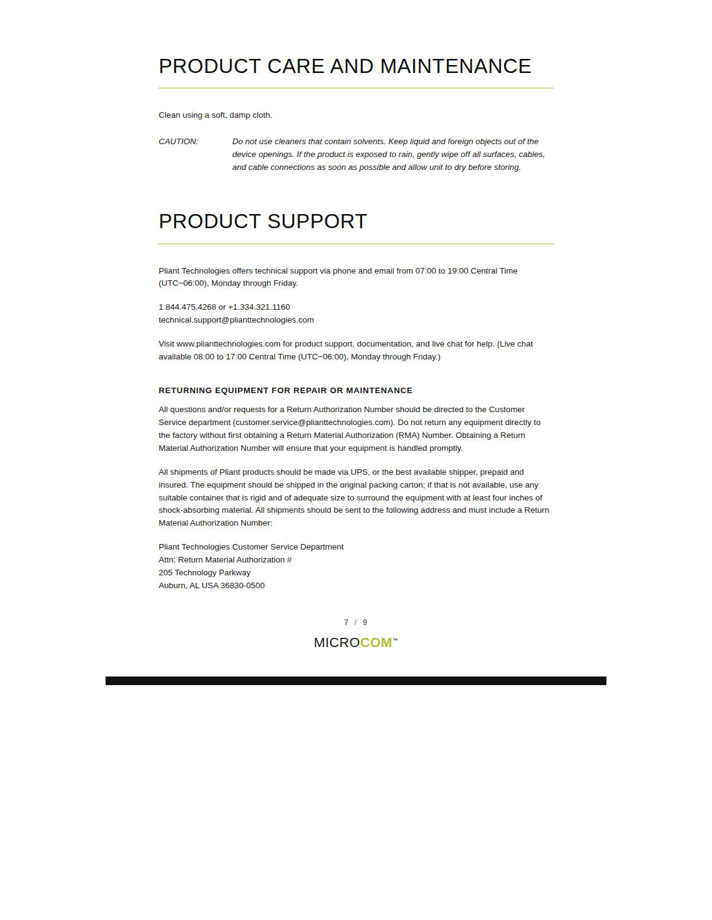Product Care and Maintenance
Clean using a soft, damp cloth.
CAUTION:
Do not use cleaners that contain solvents. Keep liquid and foreign objects out of the device openings. If the product is exposed to rain, gently wipe off all surfaces, cables, and cable connections as soon as possible and allow unit to dry before storing.
Product Support
Pliant Technologies offers technical support via phone and email from 07:00 to 19:00 Central Time (UTC−06:00), Monday through Friday.
1.844.475.4268 or +1.334.321.1160
technical.support@plianttechnologies.com
Visit www.plianttechnologies.com for product support, documentation, and live chat for help. (Live chat available 08:00 to 17:00 Central Time (UTC−06:00), Monday through Friday.)
Returning Equipment for Repair or Maintenance
All questions and/or requests for a Return Authorization Number should be directed to the Customer Service department (customer.service@plianttechnologies.com). Do not return any equipment directly to the factory without first obtaining a Return Material Authorization (RMA) Number. Obtaining a Return Material Authorization Number will ensure that your equipment is handled promptly.
All shipments of Pliant products should be made via UPS, or the best available shipper, prepaid and insured. The equipment should be shipped in the original packing carton; if that is not available, use any suitable container that is rigid and of adequate size to surround the equipment with at least four inches of shock-absorbing material. All shipments should be sent to the following address and must include a Return Material Authorization Number:
Pliant Technologies Customer Service Department
Attn: Return Material Authorization #
205 Technology Parkway
Auburn, AL USA 36830-0500
7 / 9
MICRO COM™